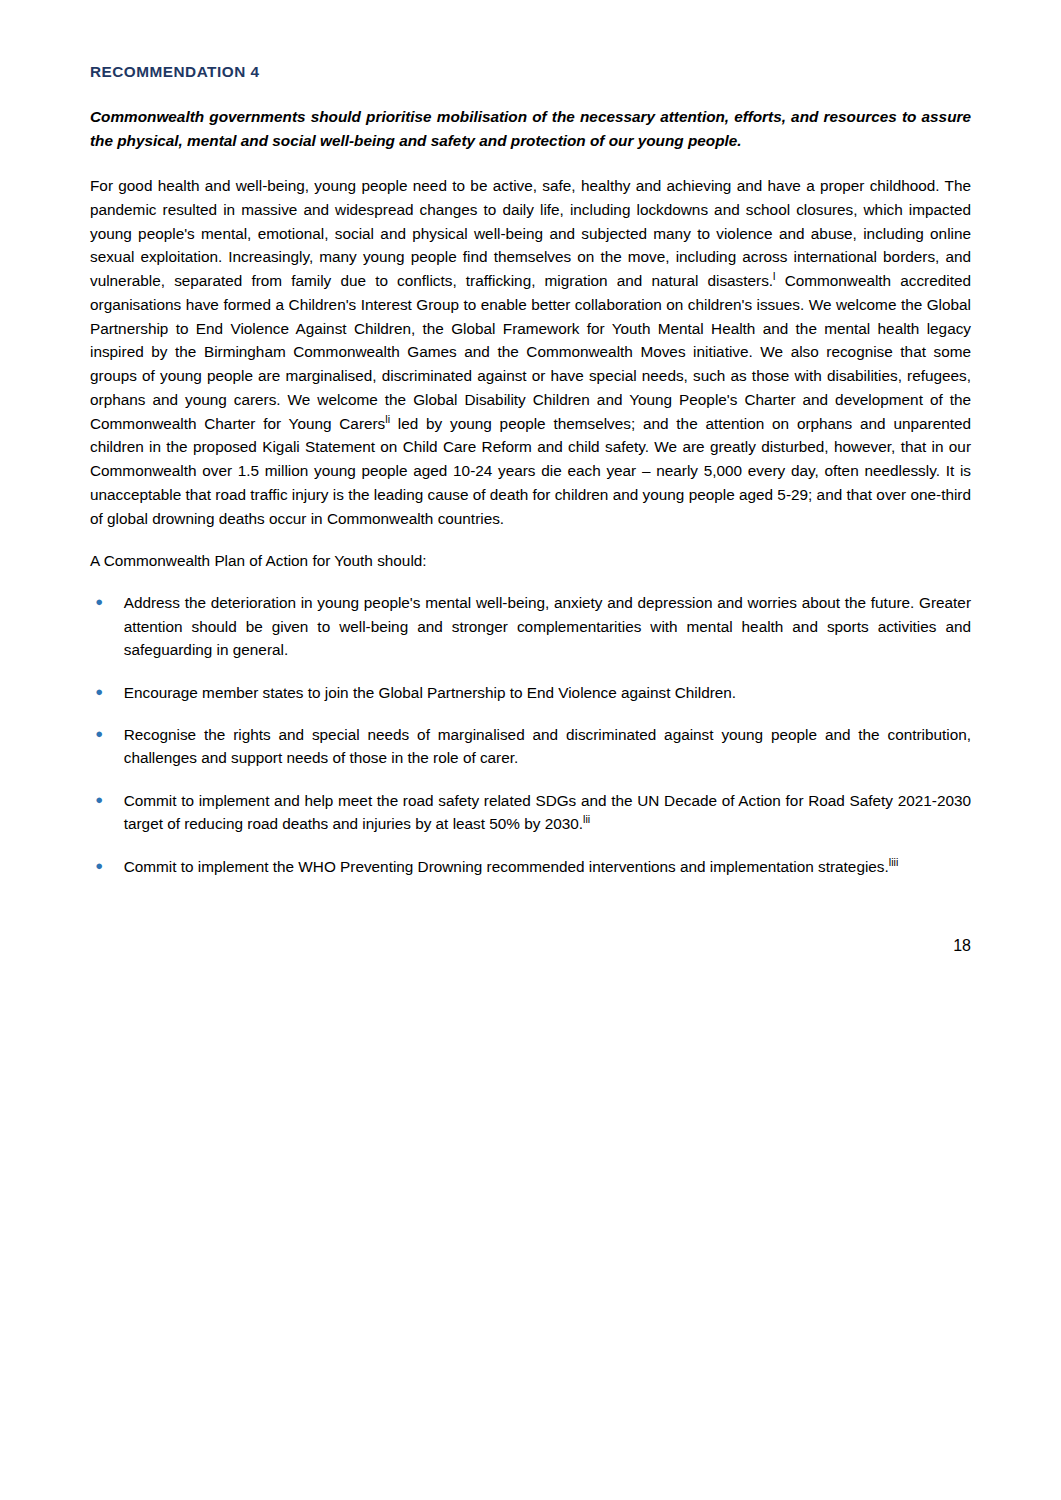RECOMMENDATION 4
Commonwealth governments should prioritise mobilisation of the necessary attention, efforts, and resources to assure the physical, mental and social well-being and safety and protection of our young people.
For good health and well-being, young people need to be active, safe, healthy and achieving and have a proper childhood. The pandemic resulted in massive and widespread changes to daily life, including lockdowns and school closures, which impacted young people's mental, emotional, social and physical well-being and subjected many to violence and abuse, including online sexual exploitation. Increasingly, many young people find themselves on the move, including across international borders, and vulnerable, separated from family due to conflicts, trafficking, migration and natural disasters.l Commonwealth accredited organisations have formed a Children's Interest Group to enable better collaboration on children's issues. We welcome the Global Partnership to End Violence Against Children, the Global Framework for Youth Mental Health and the mental health legacy inspired by the Birmingham Commonwealth Games and the Commonwealth Moves initiative. We also recognise that some groups of young people are marginalised, discriminated against or have special needs, such as those with disabilities, refugees, orphans and young carers. We welcome the Global Disability Children and Young People's Charter and development of the Commonwealth Charter for Young Carersli led by young people themselves; and the attention on orphans and unparented children in the proposed Kigali Statement on Child Care Reform and child safety. We are greatly disturbed, however, that in our Commonwealth over 1.5 million young people aged 10-24 years die each year – nearly 5,000 every day, often needlessly. It is unacceptable that road traffic injury is the leading cause of death for children and young people aged 5-29; and that over one-third of global drowning deaths occur in Commonwealth countries.
A Commonwealth Plan of Action for Youth should:
Address the deterioration in young people's mental well-being, anxiety and depression and worries about the future. Greater attention should be given to well-being and stronger complementarities with mental health and sports activities and safeguarding in general.
Encourage member states to join the Global Partnership to End Violence against Children.
Recognise the rights and special needs of marginalised and discriminated against young people and the contribution, challenges and support needs of those in the role of carer.
Commit to implement and help meet the road safety related SDGs and the UN Decade of Action for Road Safety 2021-2030 target of reducing road deaths and injuries by at least 50% by 2030.lii
Commit to implement the WHO Preventing Drowning recommended interventions and implementation strategies.liii
18